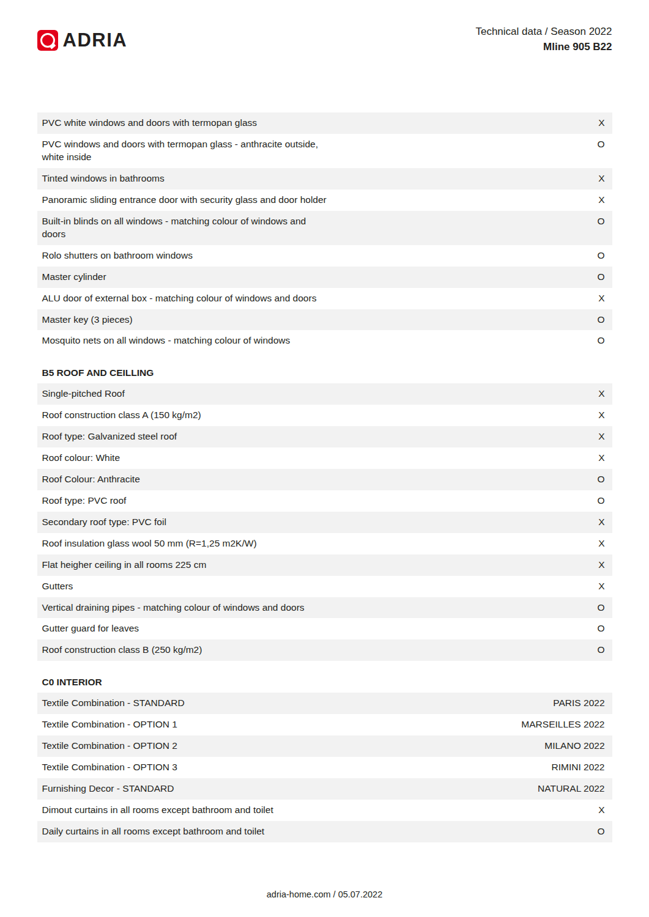ADRIA
Technical data / Season 2022
Mline 905 B22
| PVC white windows and doors with termopan glass | X |
| PVC windows and doors with termopan glass - anthracite outside, white inside | O |
| Tinted windows in bathrooms | X |
| Panoramic sliding entrance door with security glass and door holder | X |
| Built-in blinds on all windows - matching colour of windows and doors | O |
| Rolo shutters on bathroom windows | O |
| Master cylinder | O |
| ALU door of external box - matching colour of windows and doors | X |
| Master key (3 pieces) | O |
| Mosquito nets on all windows - matching colour of windows | O |
B5 ROOF AND CEILLING
| Single-pitched Roof | X |
| Roof construction class A (150 kg/m2) | X |
| Roof type: Galvanized steel roof | X |
| Roof colour: White | X |
| Roof Colour: Anthracite | O |
| Roof type: PVC roof | O |
| Secondary roof type: PVC foil | X |
| Roof insulation glass wool 50 mm (R=1,25 m2K/W) | X |
| Flat heigher ceiling in all rooms 225 cm | X |
| Gutters | X |
| Vertical draining pipes - matching colour of windows and doors | O |
| Gutter guard for leaves | O |
| Roof construction class B (250 kg/m2) | O |
C0 INTERIOR
| Textile Combination - STANDARD | PARIS 2022 |
| Textile Combination - OPTION 1 | MARSEILLES 2022 |
| Textile Combination - OPTION 2 | MILANO 2022 |
| Textile Combination - OPTION 3 | RIMINI 2022 |
| Furnishing Decor - STANDARD | NATURAL 2022 |
| Dimout curtains in all rooms except bathroom and toilet | X |
| Daily curtains in all rooms except bathroom and toilet | O |
adria-home.com / 05.07.2022